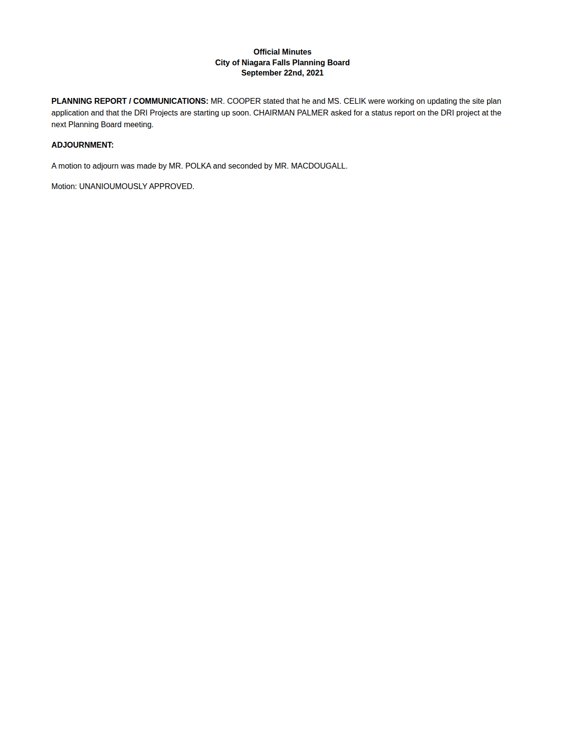Official Minutes
City of Niagara Falls Planning Board
September 22nd, 2021
PLANNING REPORT / COMMUNICATIONS: MR. COOPER stated that he and MS. CELIK were working on updating the site plan application and that the DRI Projects are starting up soon. CHAIRMAN PALMER asked for a status report on the DRI project at the next Planning Board meeting.
ADJOURNMENT:
A motion to adjourn was made by MR. POLKA and seconded by MR. MACDOUGALL.
Motion: UNANIOUMOUSLY APPROVED.